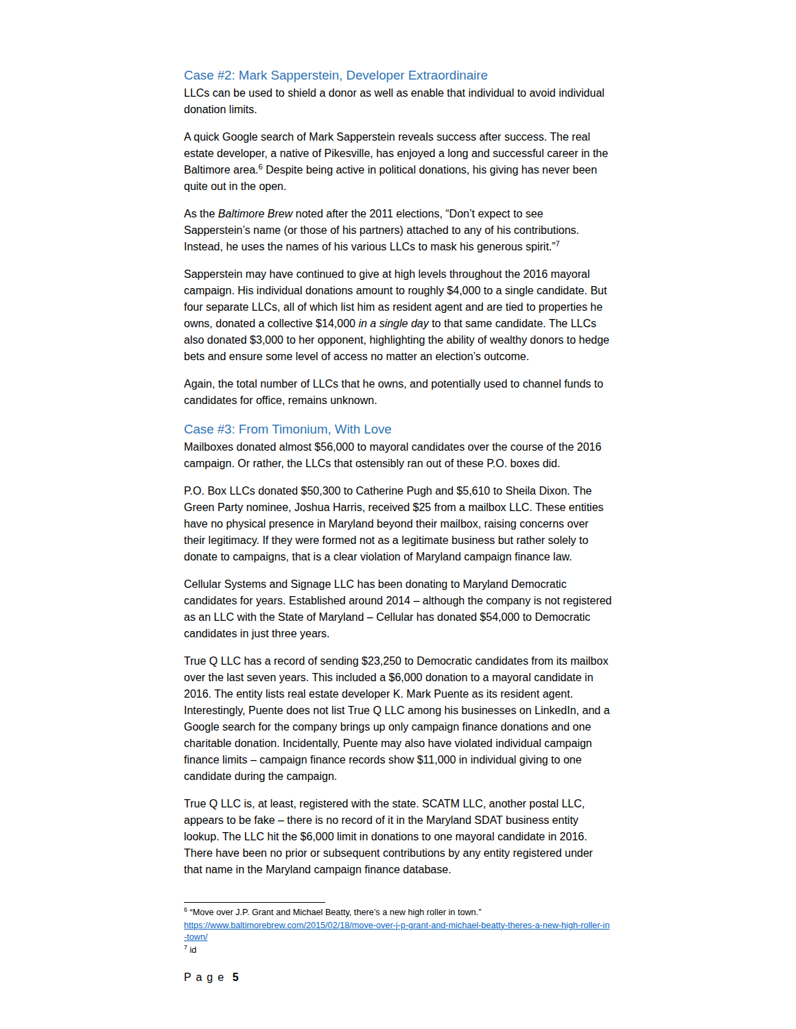Case #2: Mark Sapperstein, Developer Extraordinaire
LLCs can be used to shield a donor as well as enable that individual to avoid individual donation limits.
A quick Google search of Mark Sapperstein reveals success after success. The real estate developer, a native of Pikesville, has enjoyed a long and successful career in the Baltimore area.6 Despite being active in political donations, his giving has never been quite out in the open.
As the Baltimore Brew noted after the 2011 elections, “Don’t expect to see Sapperstein’s name (or those of his partners) attached to any of his contributions. Instead, he uses the names of his various LLCs to mask his generous spirit.”7
Sapperstein may have continued to give at high levels throughout the 2016 mayoral campaign. His individual donations amount to roughly $4,000 to a single candidate. But four separate LLCs, all of which list him as resident agent and are tied to properties he owns, donated a collective $14,000 in a single day to that same candidate. The LLCs also donated $3,000 to her opponent, highlighting the ability of wealthy donors to hedge bets and ensure some level of access no matter an election’s outcome.
Again, the total number of LLCs that he owns, and potentially used to channel funds to candidates for office, remains unknown.
Case #3: From Timonium, With Love
Mailboxes donated almost $56,000 to mayoral candidates over the course of the 2016 campaign. Or rather, the LLCs that ostensibly ran out of these P.O. boxes did.
P.O. Box LLCs donated $50,300 to Catherine Pugh and $5,610 to Sheila Dixon. The Green Party nominee, Joshua Harris, received $25 from a mailbox LLC. These entities have no physical presence in Maryland beyond their mailbox, raising concerns over their legitimacy. If they were formed not as a legitimate business but rather solely to donate to campaigns, that is a clear violation of Maryland campaign finance law.
Cellular Systems and Signage LLC has been donating to Maryland Democratic candidates for years. Established around 2014 – although the company is not registered as an LLC with the State of Maryland – Cellular has donated $54,000 to Democratic candidates in just three years.
True Q LLC has a record of sending $23,250 to Democratic candidates from its mailbox over the last seven years. This included a $6,000 donation to a mayoral candidate in 2016. The entity lists real estate developer K. Mark Puente as its resident agent. Interestingly, Puente does not list True Q LLC among his businesses on LinkedIn, and a Google search for the company brings up only campaign finance donations and one charitable donation. Incidentally, Puente may also have violated individual campaign finance limits – campaign finance records show $11,000 in individual giving to one candidate during the campaign.
True Q LLC is, at least, registered with the state. SCATM LLC, another postal LLC, appears to be fake – there is no record of it in the Maryland SDAT business entity lookup. The LLC hit the $6,000 limit in donations to one mayoral candidate in 2016. There have been no prior or subsequent contributions by any entity registered under that name in the Maryland campaign finance database.
6 “Move over J.P. Grant and Michael Beatty, there’s a new high roller in town.”
https://www.baltimorebrew.com/2015/02/18/move-over-j-p-grant-and-michael-beatty-theres-a-new-high-roller-in-town/
7 id
P a g e 5